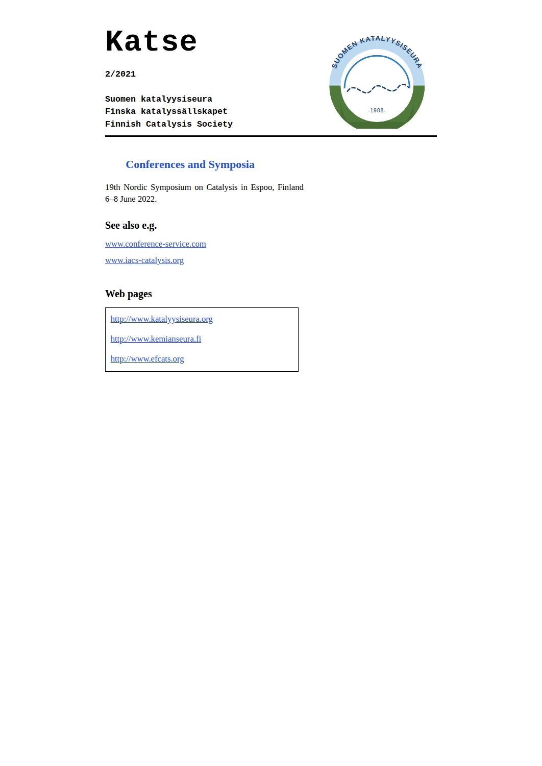Katse
2/2021
Suomen katalyysiseura Finska katalyssällskapet Finnish Catalysis Society
-1988- SUOMEN KATALYYSISEURA
Conferences and Symposia
19th Nordic Symposium on Catalysis in Espoo, Finland 6–8 June 2022.
See also e.g.
www.conference-service.com
www.iacs-catalysis.org
Web pages
http://www.katalyysiseura.org
http://www.kemianseura.fi
http://www.efcats.org